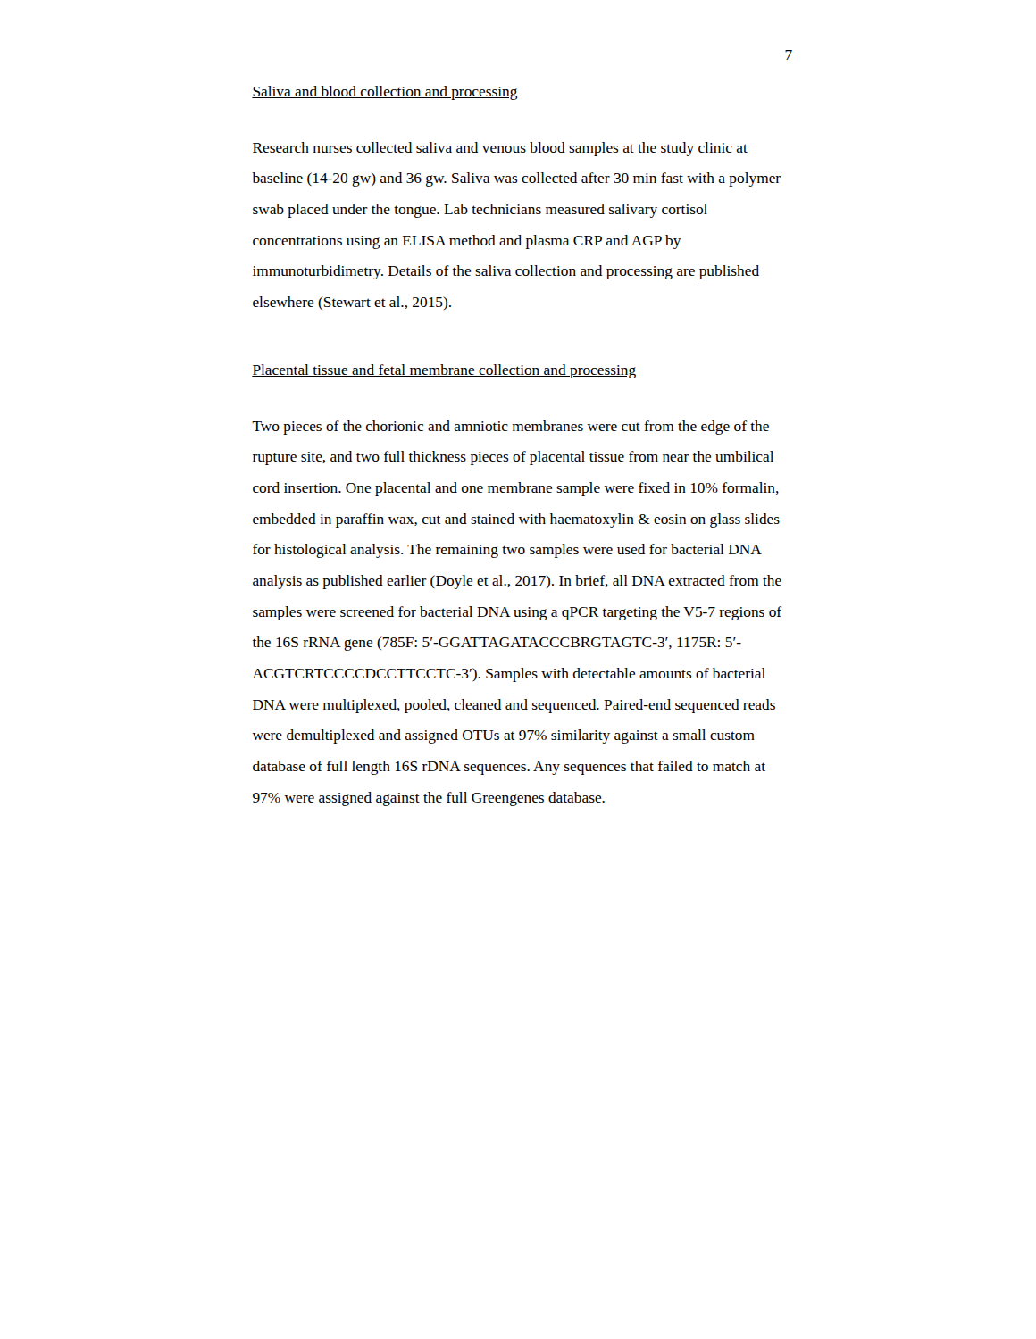7
Saliva and blood collection and processing
Research nurses collected saliva and venous blood samples at the study clinic at baseline (14-20 gw) and 36 gw. Saliva was collected after 30 min fast with a polymer swab placed under the tongue. Lab technicians measured salivary cortisol concentrations using an ELISA method and plasma CRP and AGP by immunoturbidimetry. Details of the saliva collection and processing are published elsewhere (Stewart et al., 2015).
Placental tissue and fetal membrane collection and processing
Two pieces of the chorionic and amniotic membranes were cut from the edge of the rupture site, and two full thickness pieces of placental tissue from near the umbilical cord insertion. One placental and one membrane sample were fixed in 10% formalin, embedded in paraffin wax, cut and stained with haematoxylin & eosin on glass slides for histological analysis. The remaining two samples were used for bacterial DNA analysis as published earlier (Doyle et al., 2017). In brief, all DNA extracted from the samples were screened for bacterial DNA using a qPCR targeting the V5-7 regions of the 16S rRNA gene (785F: 5′-GGATTAGATACCCBRGTAGTC-3′, 1175R: 5′-ACGTCRTCCCCDCCTTCCTC-3′). Samples with detectable amounts of bacterial DNA were multiplexed, pooled, cleaned and sequenced. Paired-end sequenced reads were demultiplexed and assigned OTUs at 97% similarity against a small custom database of full length 16S rDNA sequences. Any sequences that failed to match at 97% were assigned against the full Greengenes database.